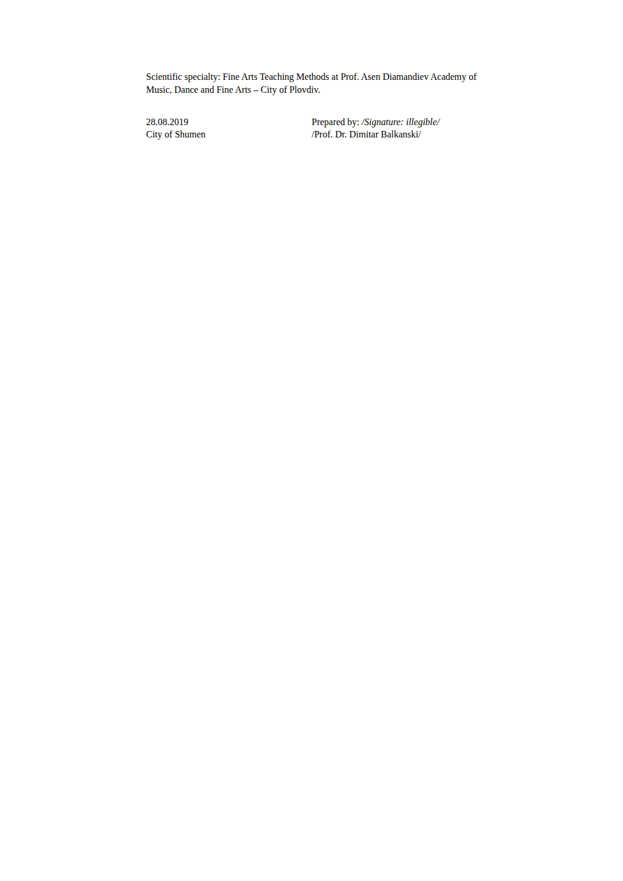Scientific specialty: Fine Arts Teaching Methods at Prof. Asen Diamandiev Academy of Music, Dance and Fine Arts – City of Plovdiv.
| 28.08.2019 | Prepared by: /Signature: illegible/ |
| City of Shumen | /Prof. Dr. Dimitar Balkanski/ |